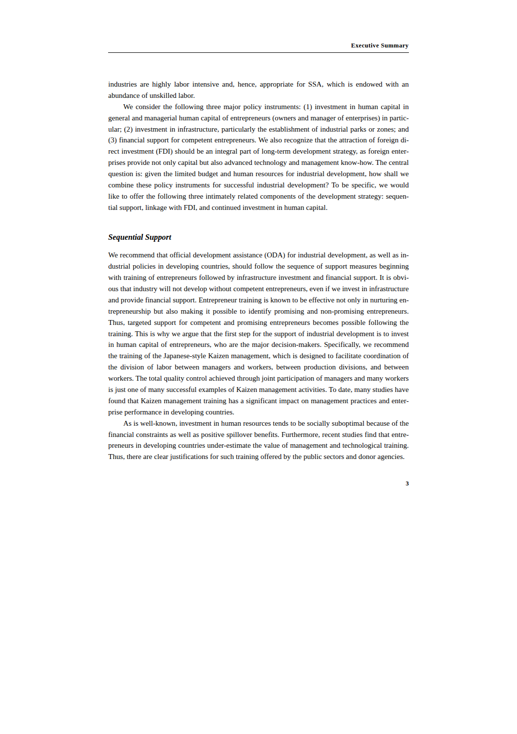Executive Summary
industries are highly labor intensive and, hence, appropriate for SSA, which is endowed with an abundance of unskilled labor.
We consider the following three major policy instruments: (1) investment in human capital in general and managerial human capital of entrepreneurs (owners and manager of enterprises) in particular; (2) investment in infrastructure, particularly the establishment of industrial parks or zones; and (3) financial support for competent entrepreneurs. We also recognize that the attraction of foreign direct investment (FDI) should be an integral part of long-term development strategy, as foreign enterprises provide not only capital but also advanced technology and management know-how. The central question is: given the limited budget and human resources for industrial development, how shall we combine these policy instruments for successful industrial development? To be specific, we would like to offer the following three intimately related components of the development strategy: sequential support, linkage with FDI, and continued investment in human capital.
Sequential Support
We recommend that official development assistance (ODA) for industrial development, as well as industrial policies in developing countries, should follow the sequence of support measures beginning with training of entrepreneurs followed by infrastructure investment and financial support. It is obvious that industry will not develop without competent entrepreneurs, even if we invest in infrastructure and provide financial support. Entrepreneur training is known to be effective not only in nurturing entrepreneurship but also making it possible to identify promising and non-promising entrepreneurs. Thus, targeted support for competent and promising entrepreneurs becomes possible following the training. This is why we argue that the first step for the support of industrial development is to invest in human capital of entrepreneurs, who are the major decision-makers. Specifically, we recommend the training of the Japanese-style Kaizen management, which is designed to facilitate coordination of the division of labor between managers and workers, between production divisions, and between workers. The total quality control achieved through joint participation of managers and many workers is just one of many successful examples of Kaizen management activities. To date, many studies have found that Kaizen management training has a significant impact on management practices and enterprise performance in developing countries.
As is well-known, investment in human resources tends to be socially suboptimal because of the financial constraints as well as positive spillover benefits. Furthermore, recent studies find that entrepreneurs in developing countries under-estimate the value of management and technological training. Thus, there are clear justifications for such training offered by the public sectors and donor agencies.
3